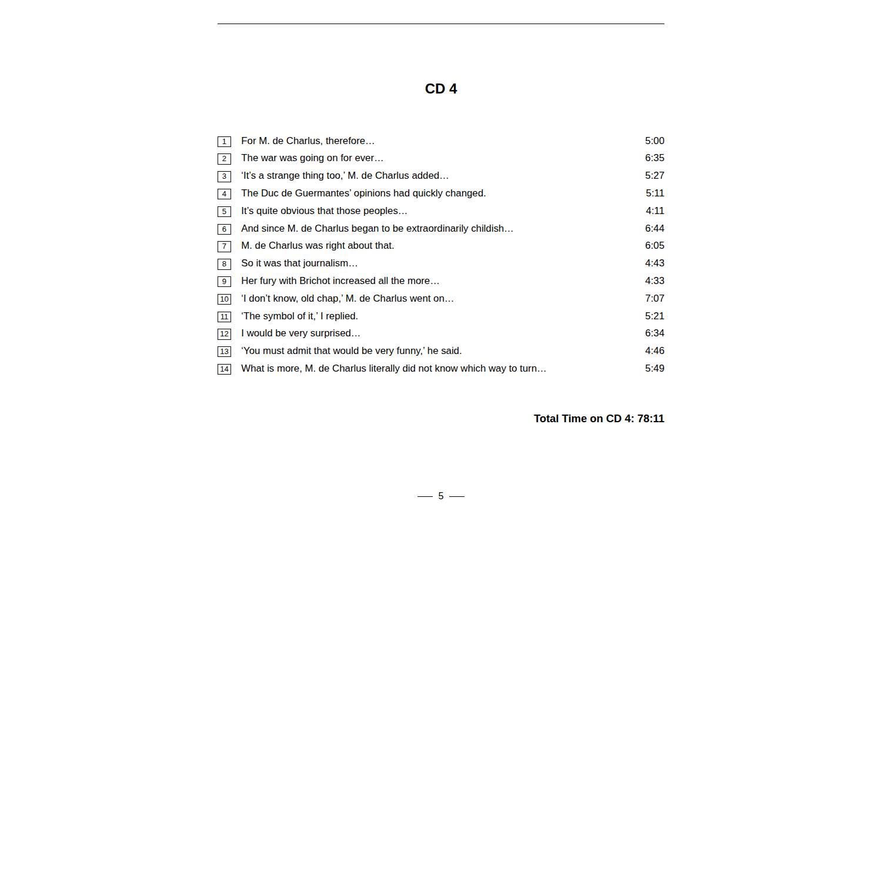CD 4
| 1 | For M. de Charlus, therefore… | 5:00 |
| 2 | The war was going on for ever… | 6:35 |
| 3 | ‘It’s a strange thing too,’ M. de Charlus added… | 5:27 |
| 4 | The Duc de Guermantes’ opinions had quickly changed. | 5:11 |
| 5 | It’s quite obvious that those peoples… | 4:11 |
| 6 | And since M. de Charlus began to be extraordinarily childish… | 6:44 |
| 7 | M. de Charlus was right about that. | 6:05 |
| 8 | So it was that journalism… | 4:43 |
| 9 | Her fury with Brichot increased all the more… | 4:33 |
| 10 | ‘I don’t know, old chap,’ M. de Charlus went on… | 7:07 |
| 11 | ‘The symbol of it,’ I replied. | 5:21 |
| 12 | I would be very surprised… | 6:34 |
| 13 | ‘You must admit that would be very funny,’ he said. | 4:46 |
| 14 | What is more, M. de Charlus literally did not know which way to turn… | 5:49 |
Total Time on CD 4: 78:11
5